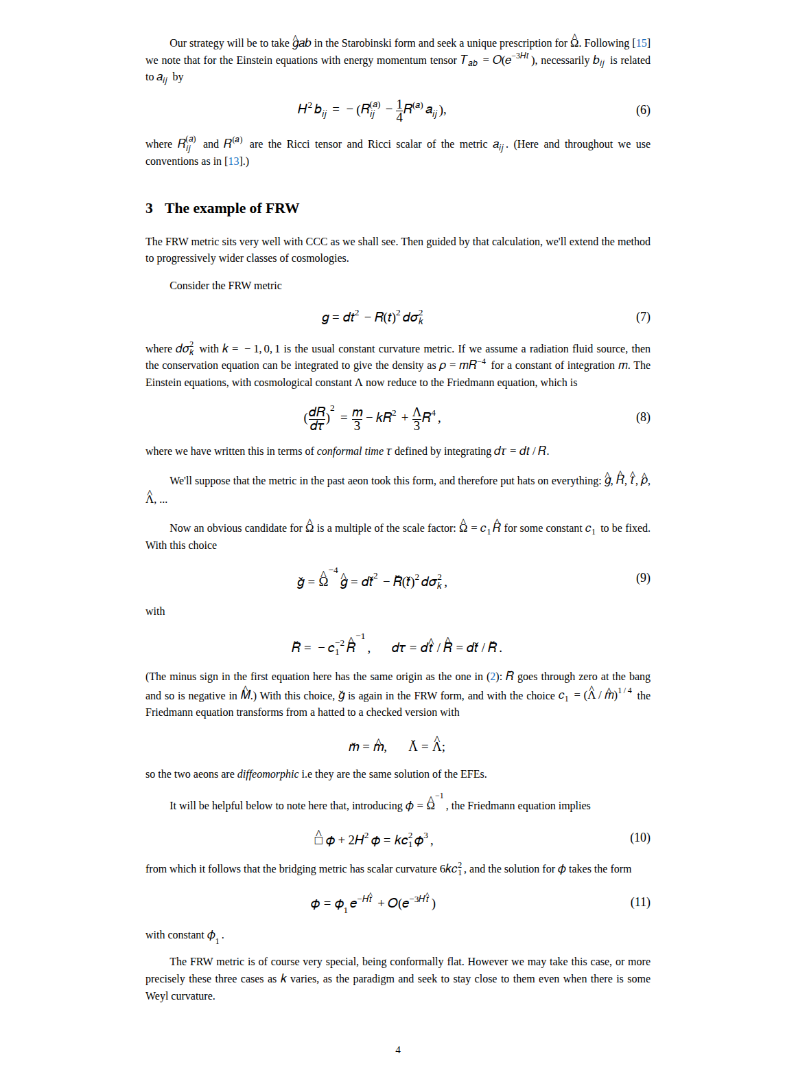Our strategy will be to take g^ab in the Starobinski form and seek a unique prescription for Ω^. Following [15] we note that for the Einstein equations with energy momentum tensor Tab=O(e−3Ht), necessarily bij is related to aij by
H2 bij = − ( Rij(a) − 14 R(a) aij ) ,
(6)
where Rij(a) and R(a) are the Ricci tensor and Ricci scalar of the metric aij. (Here and throughout we use conventions as in [13].)
3 The example of FRW
The FRW metric sits very well with CCC as we shall see. Then guided by that calculation, we'll extend the method to progressively wider classes of cosmologies.
Consider the FRW metric
g=dt2 − R(t)2 dσk2
(7)
where dσk2 with k=−1,0,1 is the usual constant curvature metric. If we assume a radiation fluid source, then the conservation equation can be integrated to give the density as ρ=mR−4 for a constant of integration m. The Einstein equations, with cosmological constant Λ now reduce to the Friedmann equation, which is
( dRdτ ) 2 = m3 − kR2 + Λ3 R4 ,
(8)
where we have written this in terms of conformal time τ defined by integrating dτ=dt/R.
We'll suppose that the metric in the past aeon took this form, and therefore put hats on everything: g^, R^, t^, ρ^, Λ^, ...
Now an obvious candidate for Ω^ is a multiple of the scale factor: Ω^=c1R^ for some constant c1 to be fixed. With this choice
gˇ = Ω^−4 g^ = dtˇ2 − Rˇ(tˇ)2 dσk2 ,
(9)
with
Rˇ = − c1−2 R^−1 , dτ = dt^/R^ = dtˇ/Rˇ .
(The minus sign in the first equation here has the same origin as the one in (2): Rˇ goes through zero at the bang and so is negative in M^.) With this choice, gˇ is again in the FRW form, and with the choice c1=(Λ^/m^)1/4 the Friedmann equation transforms from a hatted to a checked version with
mˇ = m^ , Λˇ = Λ^ ;
so the two aeons are diffeomorphic i.e they are the same solution of the EFEs.
It will be helpful below to note here that, introducing ϕ=Ω^−1, the Friedmann equation implies
□^ ϕ + 2H2ϕ = kc12ϕ3 ,
(10)
from which it follows that the bridging metric has scalar curvature 6kc12, and the solution for ϕ takes the form
ϕ = ϕ1 e−Ht^ + O(e−3Ht^)
(11)
with constant ϕ1.
The FRW metric is of course very special, being conformally flat. However we may take this case, or more precisely these three cases as k varies, as the paradigm and seek to stay close to them even when there is some Weyl curvature.
4